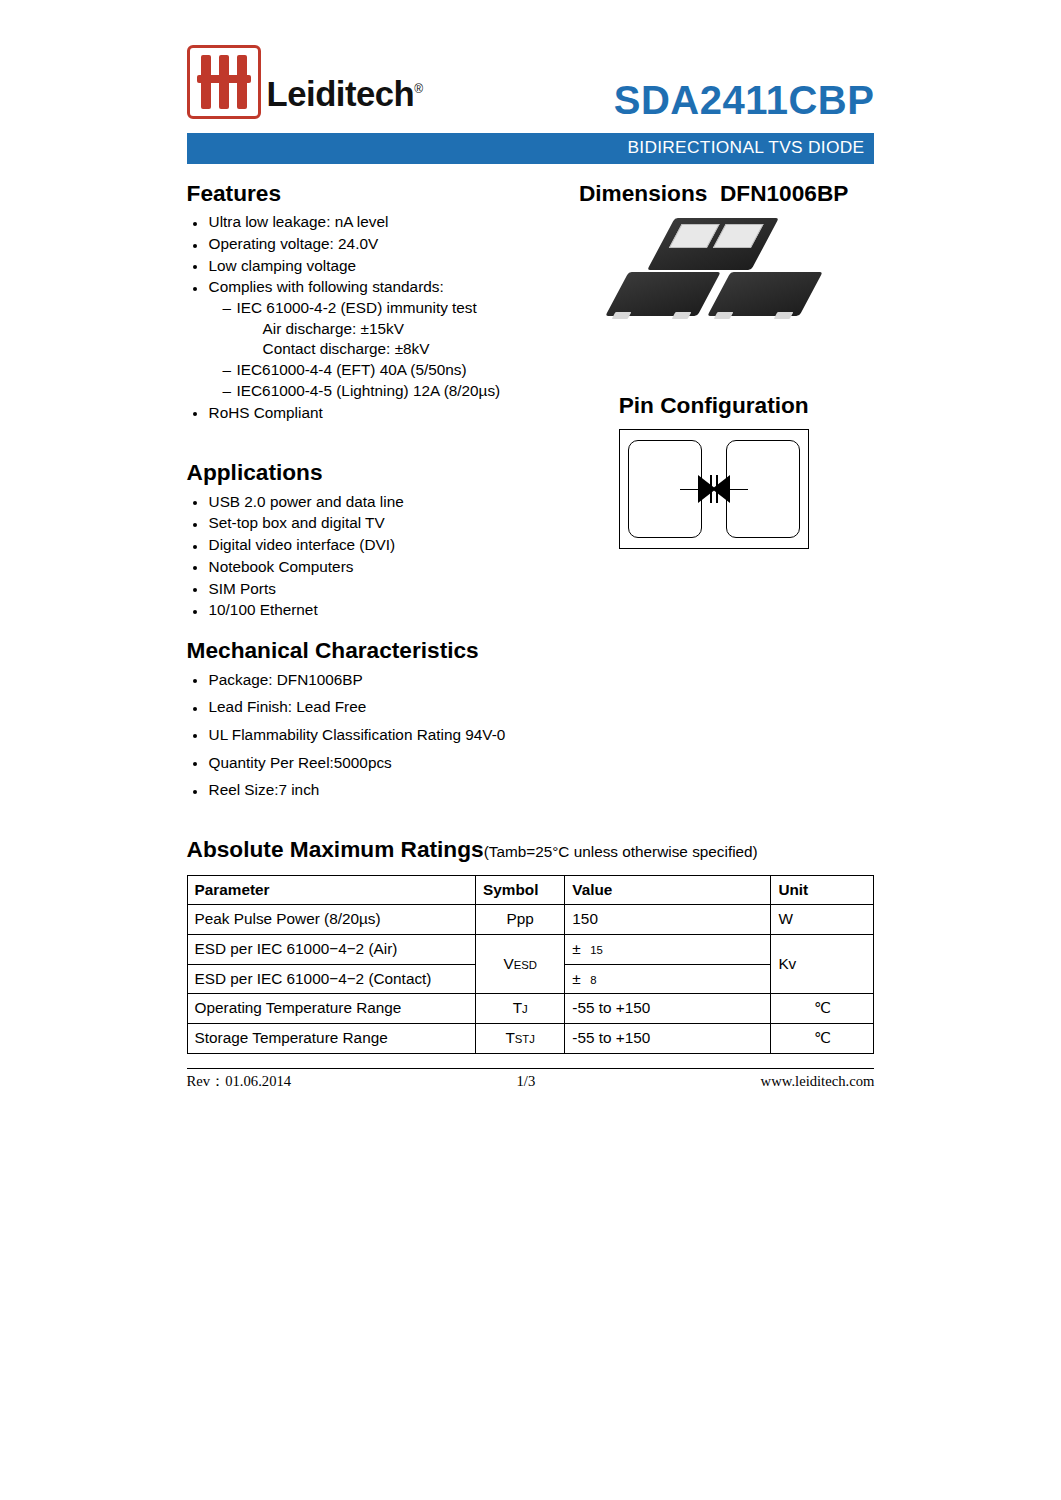Leiditech®
SDA2411CBP
BIDIRECTIONAL TVS DIODE
Features
Ultra low leakage: nA level
Operating voltage: 24.0V
Low clamping voltage
Complies with following standards:
IEC 61000-4-2 (ESD) immunity test
Air discharge: ±15kV
Contact discharge: ±8kV
IEC61000-4-4 (EFT) 40A (5/50ns)
IEC61000-4-5 (Lightning) 12A (8/20µs)
RoHS Compliant
Applications
USB 2.0 power and data line
Set-top box and digital TV
Digital video interface (DVI)
Notebook Computers
SIM Ports
10/100 Ethernet
Mechanical Characteristics
Package: DFN1006BP
Lead Finish: Lead Free
UL Flammability Classification Rating 94V-0
Quantity Per Reel:5000pcs
Reel Size:7 inch
Dimensions DFN1006BP
Pin Configuration
Absolute Maximum Ratings(Tamb=25°C unless otherwise specified)
| Parameter | Symbol | Value | Unit |
| --- | --- | --- | --- |
| Peak Pulse Power (8/20µs) | Ppp | 150 | W |
| ESD per IEC 61000−4−2 (Air) | V ESD | ± 15 | Kv |
| ESD per IEC 61000−4−2 (Contact) | ± 8 |
| Operating Temperature Range | T J | -55 to +150 | ℃ |
| Storage Temperature Range | T STJ | -55 to +150 | ℃ |
Rev：01.06.2014
1/3
www.leiditech.com